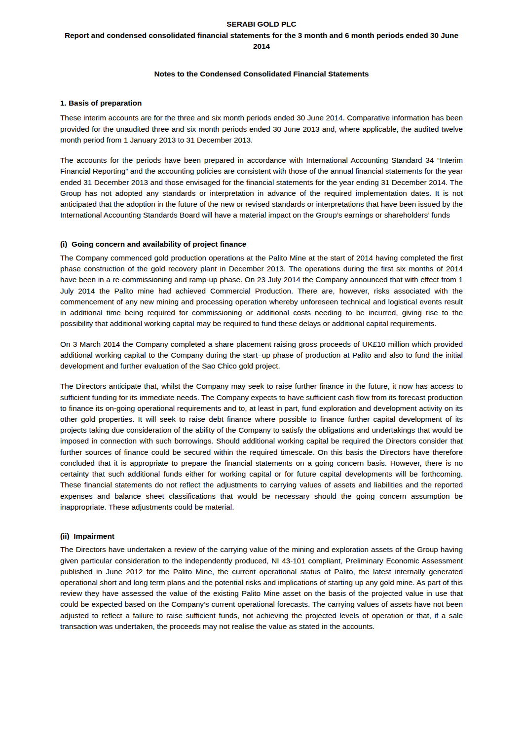SERABI GOLD PLC
Report and condensed consolidated financial statements for the 3 month and 6 month periods ended 30 June 2014
Notes to the Condensed Consolidated Financial Statements
1. Basis of preparation
These interim accounts are for the three and six month periods ended 30 June 2014. Comparative information has been provided for the unaudited three and six month periods ended 30 June 2013 and, where applicable, the audited twelve month period from 1 January 2013 to 31 December 2013.
The accounts for the periods have been prepared in accordance with International Accounting Standard 34 “Interim Financial Reporting” and the accounting policies are consistent with those of the annual financial statements for the year ended 31 December 2013 and those envisaged for the financial statements for the year ending 31 December 2014. The Group has not adopted any standards or interpretation in advance of the required implementation dates. It is not anticipated that the adoption in the future of the new or revised standards or interpretations that have been issued by the International Accounting Standards Board will have a material impact on the Group’s earnings or shareholders’ funds
(i) Going concern and availability of project finance
The Company commenced gold production operations at the Palito Mine at the start of 2014 having completed the first phase construction of the gold recovery plant in December 2013. The operations during the first six months of 2014 have been in a re-commissioning and ramp-up phase. On 23 July 2014 the Company announced that with effect from 1 July 2014 the Palito mine had achieved Commercial Production. There are, however, risks associated with the commencement of any new mining and processing operation whereby unforeseen technical and logistical events result in additional time being required for commissioning or additional costs needing to be incurred, giving rise to the possibility that additional working capital may be required to fund these delays or additional capital requirements.
On 3 March 2014 the Company completed a share placement raising gross proceeds of UK£10 million which provided additional working capital to the Company during the start–up phase of production at Palito and also to fund the initial development and further evaluation of the Sao Chico gold project.
The Directors anticipate that, whilst the Company may seek to raise further finance in the future, it now has access to sufficient funding for its immediate needs. The Company expects to have sufficient cash flow from its forecast production to finance its on-going operational requirements and to, at least in part, fund exploration and development activity on its other gold properties. It will seek to raise debt finance where possible to finance further capital development of its projects taking due consideration of the ability of the Company to satisfy the obligations and undertakings that would be imposed in connection with such borrowings. Should additional working capital be required the Directors consider that further sources of finance could be secured within the required timescale. On this basis the Directors have therefore concluded that it is appropriate to prepare the financial statements on a going concern basis. However, there is no certainty that such additional funds either for working capital or for future capital developments will be forthcoming. These financial statements do not reflect the adjustments to carrying values of assets and liabilities and the reported expenses and balance sheet classifications that would be necessary should the going concern assumption be inappropriate. These adjustments could be material.
(ii) Impairment
The Directors have undertaken a review of the carrying value of the mining and exploration assets of the Group having given particular consideration to the independently produced, NI 43-101 compliant, Preliminary Economic Assessment published in June 2012 for the Palito Mine, the current operational status of Palito, the latest internally generated operational short and long term plans and the potential risks and implications of starting up any gold mine. As part of this review they have assessed the value of the existing Palito Mine asset on the basis of the projected value in use that could be expected based on the Company’s current operational forecasts. The carrying values of assets have not been adjusted to reflect a failure to raise sufficient funds, not achieving the projected levels of operation or that, if a sale transaction was undertaken, the proceeds may not realise the value as stated in the accounts.